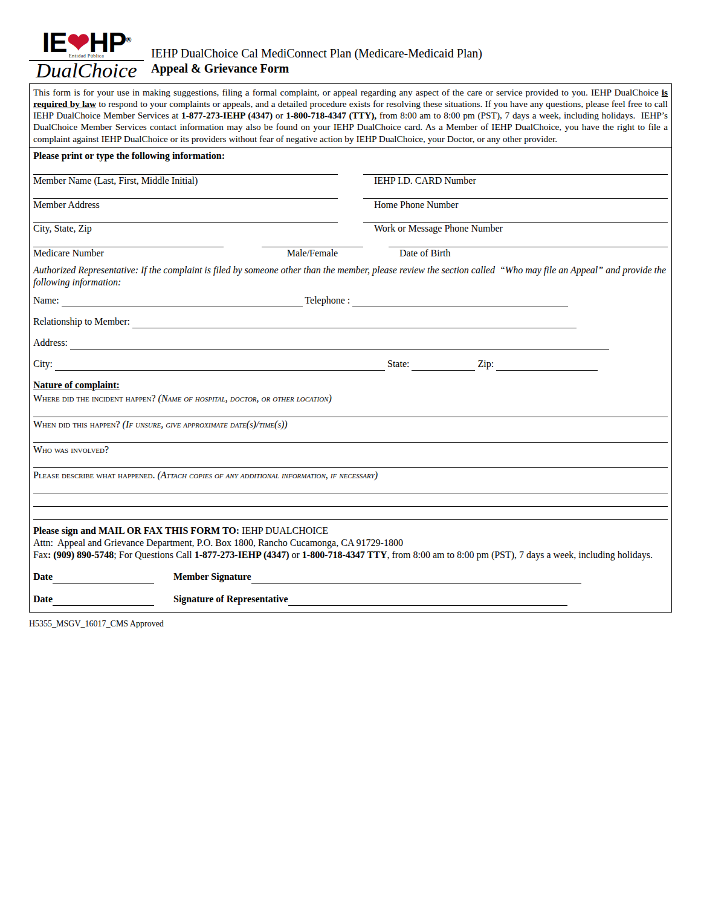IE❤HP®
Entidad Pública
DualChoice
IEHP DualChoice Cal MediConnect Plan (Medicare-Medicaid Plan)
Appeal & Grievance Form
This form is for your use in making suggestions, filing a formal complaint, or appeal regarding any aspect of the care or service provided to you. IEHP DualChoice is required by law to respond to your complaints or appeals, and a detailed procedure exists for resolving these situations. If you have any questions, please feel free to call IEHP DualChoice Member Services at 1-877-273-IEHP (4347) or 1-800-718-4347 (TTY), from 8:00 am to 8:00 pm (PST), 7 days a week, including holidays. IEHP’s DualChoice Member Services contact information may also be found on your IEHP DualChoice card. As a Member of IEHP DualChoice, you have the right to file a complaint against IEHP DualChoice or its providers without fear of negative action by IEHP DualChoice, your Doctor, or any other provider.
Please print or type the following information:
| Member Name (Last, First, Middle Initial) | | IEHP I.D. CARD Number |
| Member Address | | Home Phone Number |
| City, State, Zip | | Work or Message Phone Number |
| Medicare Number | | Male/Female | | Date of Birth |
Authorized Representative: If the complaint is filed by someone other than the member, please review the section called “Who may file an Appeal” and provide the following information:
Name: Telephone :
Relationship to Member:
Address:
City: State: Zip:
Nature of complaint:
Where did the incident happen? (Name of hospital, doctor, or other location)
When did this happen? (If unsure, give approximate date(s)/time(s))
Who was involved?
Please describe what happened. (Attach copies of any additional information, if necessary)
Please sign and MAIL OR FAX THIS FORM TO: IEHP DUALCHOICE
Attn: Appeal and Grievance Department, P.O. Box 1800, Rancho Cucamonga, CA 91729-1800
Fax: (909) 890-5748; For Questions Call 1-877-273-IEHP (4347) or 1-800-718-4347 TTY, from 8:00 am to 8:00 pm (PST), 7 days a week, including holidays.
Date Member Signature
Date Signature of Representative
H5355_MSGV_16017_CMS Approved